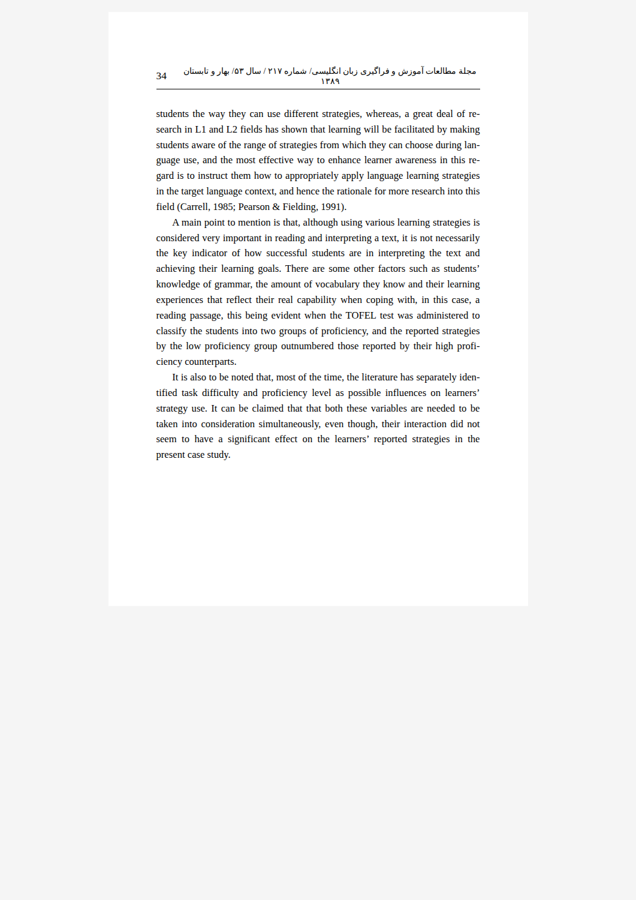34
مجلة مطالعات آموزش و فراگیری زبان انگلیسی/ شماره ۲۱۷ / سال ۵۳/ بهار و تابستان ۱۳۸۹
students the way they can use different strategies, whereas, a great deal of research in L1 and L2 fields has shown that learning will be facilitated by making students aware of the range of strategies from which they can choose during language use, and the most effective way to enhance learner awareness in this regard is to instruct them how to appropriately apply language learning strategies in the target language context, and hence the rationale for more research into this field (Carrell, 1985; Pearson & Fielding, 1991).
A main point to mention is that, although using various learning strategies is considered very important in reading and interpreting a text, it is not necessarily the key indicator of how successful students are in interpreting the text and achieving their learning goals. There are some other factors such as students’ knowledge of grammar, the amount of vocabulary they know and their learning experiences that reflect their real capability when coping with, in this case, a reading passage, this being evident when the TOFEL test was administered to classify the students into two groups of proficiency, and the reported strategies by the low proficiency group outnumbered those reported by their high proficiency counterparts.
It is also to be noted that, most of the time, the literature has separately identified task difficulty and proficiency level as possible influences on learners’ strategy use. It can be claimed that that both these variables are needed to be taken into consideration simultaneously, even though, their interaction did not seem to have a significant effect on the learners’ reported strategies in the present case study.